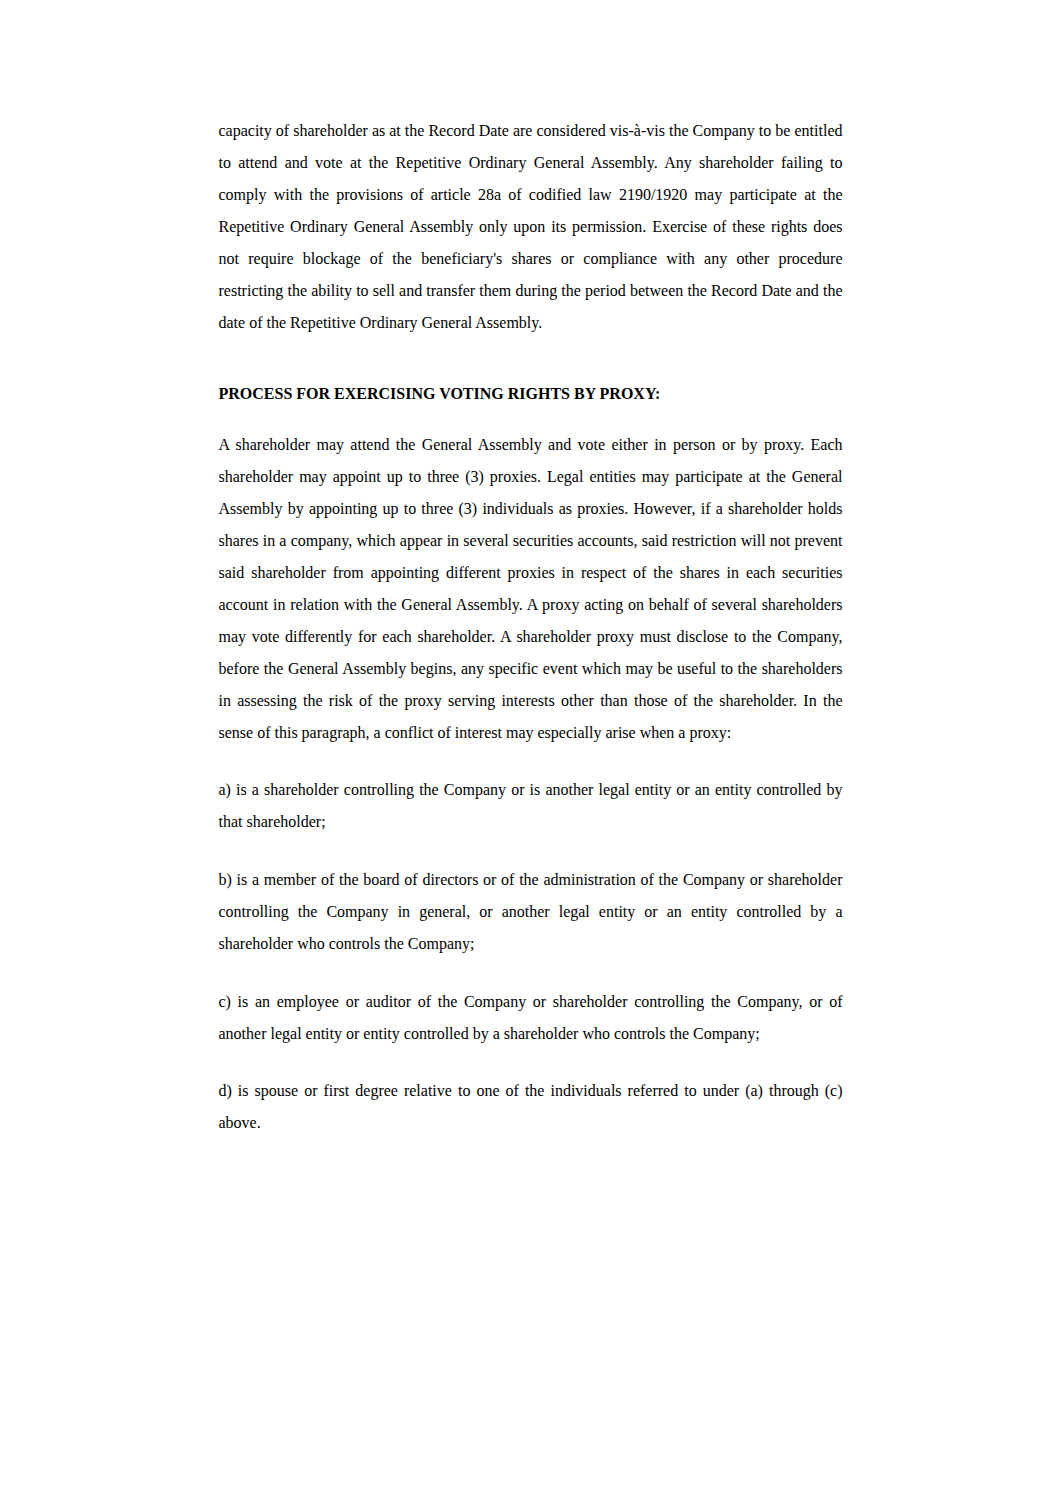capacity of shareholder as at the Record Date are considered vis-à-vis the Company to be entitled to attend and vote at the Repetitive Ordinary General Assembly. Any shareholder failing to comply with the provisions of article 28a of codified law 2190/1920 may participate at the Repetitive Ordinary General Assembly only upon its permission. Exercise of these rights does not require blockage of the beneficiary's shares or compliance with any other procedure restricting the ability to sell and transfer them during the period between the Record Date and the date of the Repetitive Ordinary General Assembly.
Process for exercising voting rights by proxy:
A shareholder may attend the General Assembly and vote either in person or by proxy. Each shareholder may appoint up to three (3) proxies. Legal entities may participate at the General Assembly by appointing up to three (3) individuals as proxies. However, if a shareholder holds shares in a company, which appear in several securities accounts, said restriction will not prevent said shareholder from appointing different proxies in respect of the shares in each securities account in relation with the General Assembly. A proxy acting on behalf of several shareholders may vote differently for each shareholder. A shareholder proxy must disclose to the Company, before the General Assembly begins, any specific event which may be useful to the shareholders in assessing the risk of the proxy serving interests other than those of the shareholder. In the sense of this paragraph, a conflict of interest may especially arise when a proxy:
a) is a shareholder controlling the Company or is another legal entity or an entity controlled by that shareholder;
b) is a member of the board of directors or of the administration of the Company or shareholder controlling the Company in general, or another legal entity or an entity controlled by a shareholder who controls the Company;
c) is an employee or auditor of the Company or shareholder controlling the Company, or of another legal entity or entity controlled by a shareholder who controls the Company;
d) is spouse or first degree relative to one of the individuals referred to under (a) through (c) above.